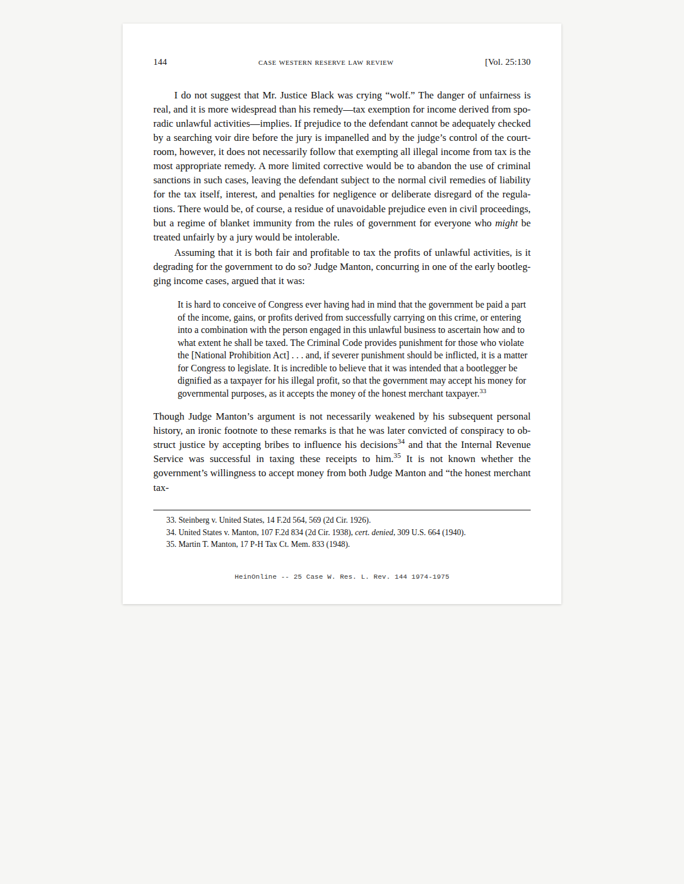144 Case Western Reserve Law Review [Vol. 25:130
I do not suggest that Mr. Justice Black was crying “wolf.” The danger of unfairness is real, and it is more widespread than his remedy—tax exemption for income derived from sporadic unlawful activities—implies. If prejudice to the defendant cannot be adequately checked by a searching voir dire before the jury is impanelled and by the judge’s control of the courtroom, however, it does not necessarily follow that exempting all illegal income from tax is the most appropriate remedy. A more limited corrective would be to abandon the use of criminal sanctions in such cases, leaving the defendant subject to the normal civil remedies of liability for the tax itself, interest, and penalties for negligence or deliberate disregard of the regulations. There would be, of course, a residue of unavoidable prejudice even in civil proceedings, but a regime of blanket immunity from the rules of government for everyone who might be treated unfairly by a jury would be intolerable.
Assuming that it is both fair and profitable to tax the profits of unlawful activities, is it degrading for the government to do so? Judge Manton, concurring in one of the early bootlegging income cases, argued that it was:
It is hard to conceive of Congress ever having had in mind that the government be paid a part of the income, gains, or profits derived from successfully carrying on this crime, or entering into a combination with the person engaged in this unlawful business to ascertain how and to what extent he shall be taxed. The Criminal Code provides punishment for those who violate the [National Prohibition Act] . . . and, if severer punishment should be inflicted, it is a matter for Congress to legislate. It is incredible to believe that it was intended that a bootlegger be dignified as a taxpayer for his illegal profit, so that the government may accept his money for governmental purposes, as it accepts the money of the honest merchant taxpayer.33
Though Judge Manton’s argument is not necessarily weakened by his subsequent personal history, an ironic footnote to these remarks is that he was later convicted of conspiracy to obstruct justice by accepting bribes to influence his decisions34 and that the Internal Revenue Service was successful in taxing these receipts to him.35 It is not known whether the government’s willingness to accept money from both Judge Manton and “the honest merchant tax-
33. Steinberg v. United States, 14 F.2d 564, 569 (2d Cir. 1926).
34. United States v. Manton, 107 F.2d 834 (2d Cir. 1938), cert. denied, 309 U.S. 664 (1940).
35. Martin T. Manton, 17 P-H Tax Ct. Mem. 833 (1948).
HeinOnline -- 25 Case W. Res. L. Rev. 144 1974-1975